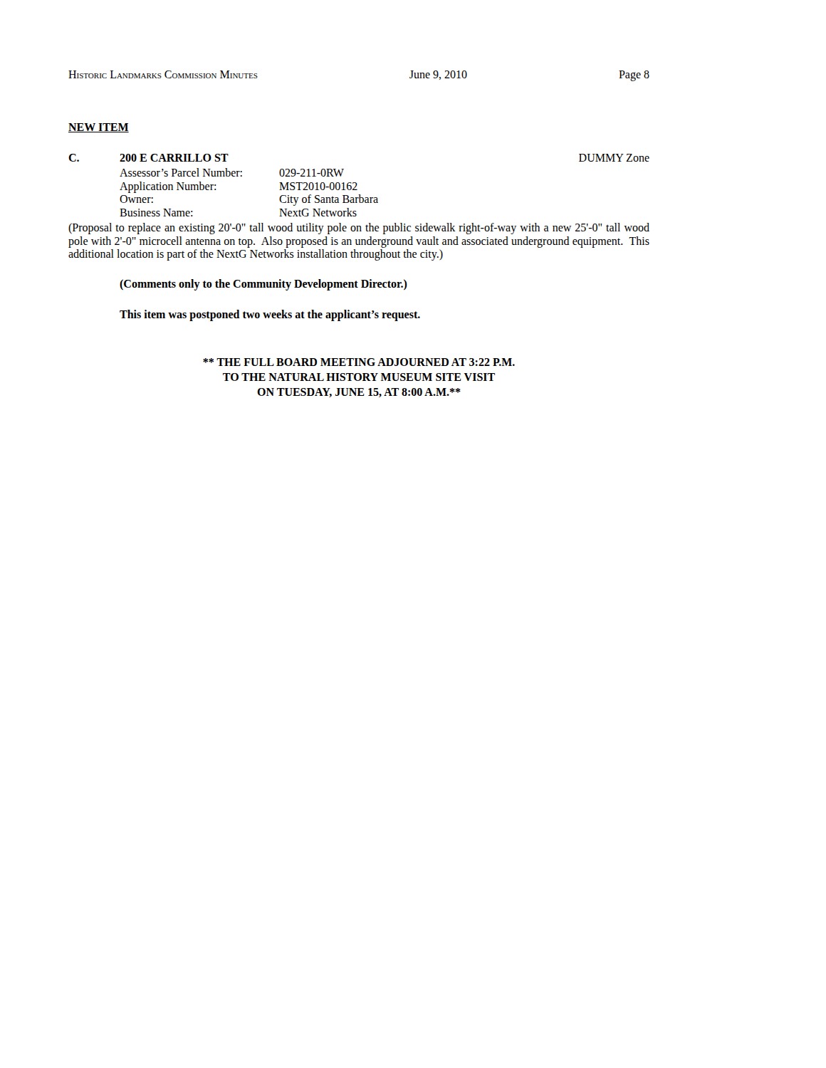Historic Landmarks Commission Minutes June 9, 2010 Page 8
NEW ITEM
C. 200 E CARRILLO ST DUMMY Zone
Assessor’s Parcel Number: 029-211-0RW
Application Number: MST2010-00162
Owner: City of Santa Barbara
Business Name: NextG Networks
(Proposal to replace an existing 20'-0" tall wood utility pole on the public sidewalk right-of-way with a new 25'-0" tall wood pole with 2'-0" microcell antenna on top. Also proposed is an underground vault and associated underground equipment. This additional location is part of the NextG Networks installation throughout the city.)
(Comments only to the Community Development Director.)
This item was postponed two weeks at the applicant’s request.
** THE FULL BOARD MEETING ADJOURNED AT 3:22 P.M.
TO THE NATURAL HISTORY MUSEUM SITE VISIT
ON TUESDAY, JUNE 15, AT 8:00 A.M.**